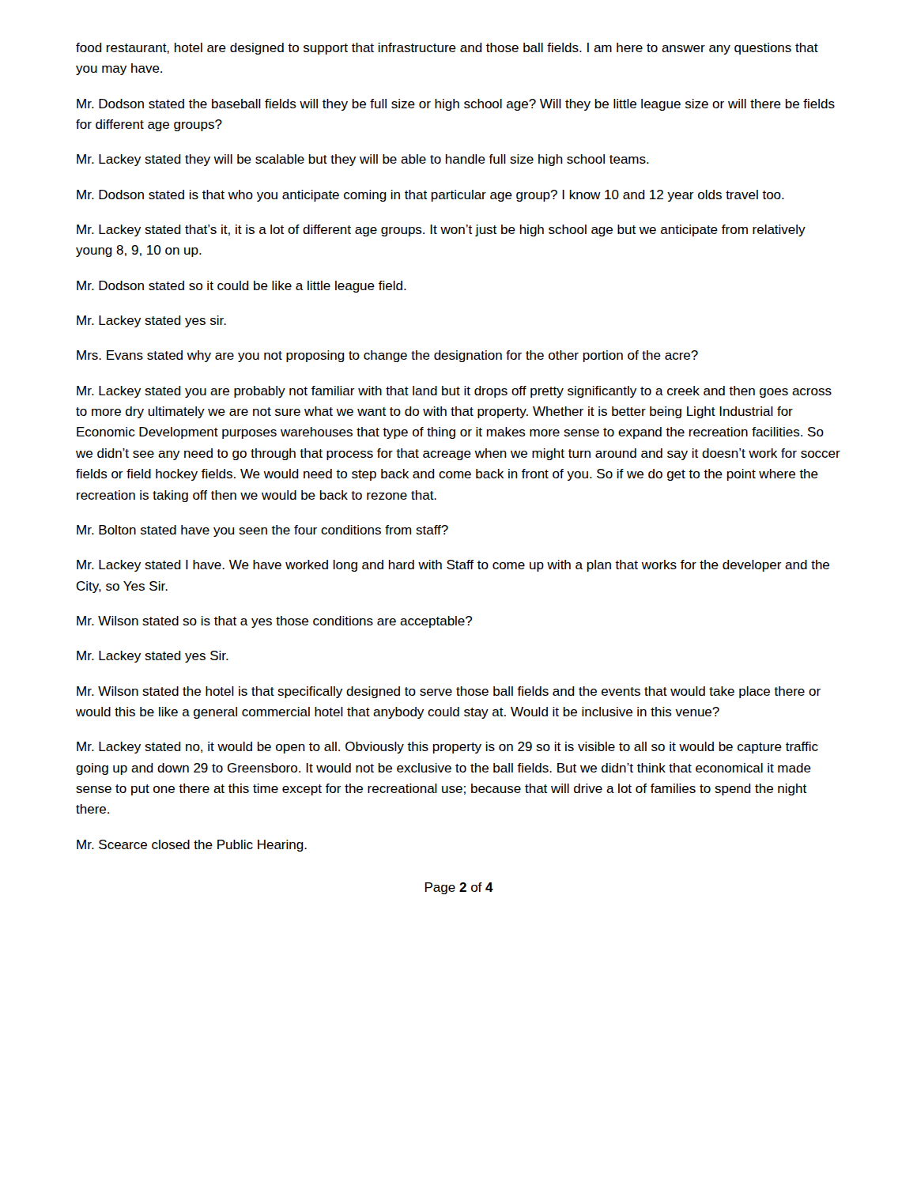food restaurant, hotel are designed to support that infrastructure and those ball fields. I am here to answer any questions that you may have.
Mr. Dodson stated the baseball fields will they be full size or high school age? Will they be little league size or will there be fields for different age groups?
Mr. Lackey stated they will be scalable but they will be able to handle full size high school teams.
Mr. Dodson stated is that who you anticipate coming in that particular age group? I know 10 and 12 year olds travel too.
Mr. Lackey stated that’s it, it is a lot of different age groups. It won’t just be high school age but we anticipate from relatively young 8, 9, 10 on up.
Mr. Dodson stated so it could be like a little league field.
Mr. Lackey stated yes sir.
Mrs. Evans stated why are you not proposing to change the designation for the other portion of the acre?
Mr. Lackey stated you are probably not familiar with that land but it drops off pretty significantly to a creek and then goes across to more dry ultimately we are not sure what we want to do with that property. Whether it is better being Light Industrial for Economic Development purposes warehouses that type of thing or it makes more sense to expand the recreation facilities. So we didn’t see any need to go through that process for that acreage when we might turn around and say it doesn’t work for soccer fields or field hockey fields. We would need to step back and come back in front of you. So if we do get to the point where the recreation is taking off then we would be back to rezone that.
Mr. Bolton stated have you seen the four conditions from staff?
Mr. Lackey stated I have. We have worked long and hard with Staff to come up with a plan that works for the developer and the City, so Yes Sir.
Mr. Wilson stated so is that a yes those conditions are acceptable?
Mr. Lackey stated yes Sir.
Mr. Wilson stated the hotel is that specifically designed to serve those ball fields and the events that would take place there or would this be like a general commercial hotel that anybody could stay at. Would it be inclusive in this venue?
Mr. Lackey stated no, it would be open to all. Obviously this property is on 29 so it is visible to all so it would be capture traffic going up and down 29 to Greensboro. It would not be exclusive to the ball fields. But we didn’t think that economical it made sense to put one there at this time except for the recreational use; because that will drive a lot of families to spend the night there.
Mr. Scearce closed the Public Hearing.
Page 2 of 4